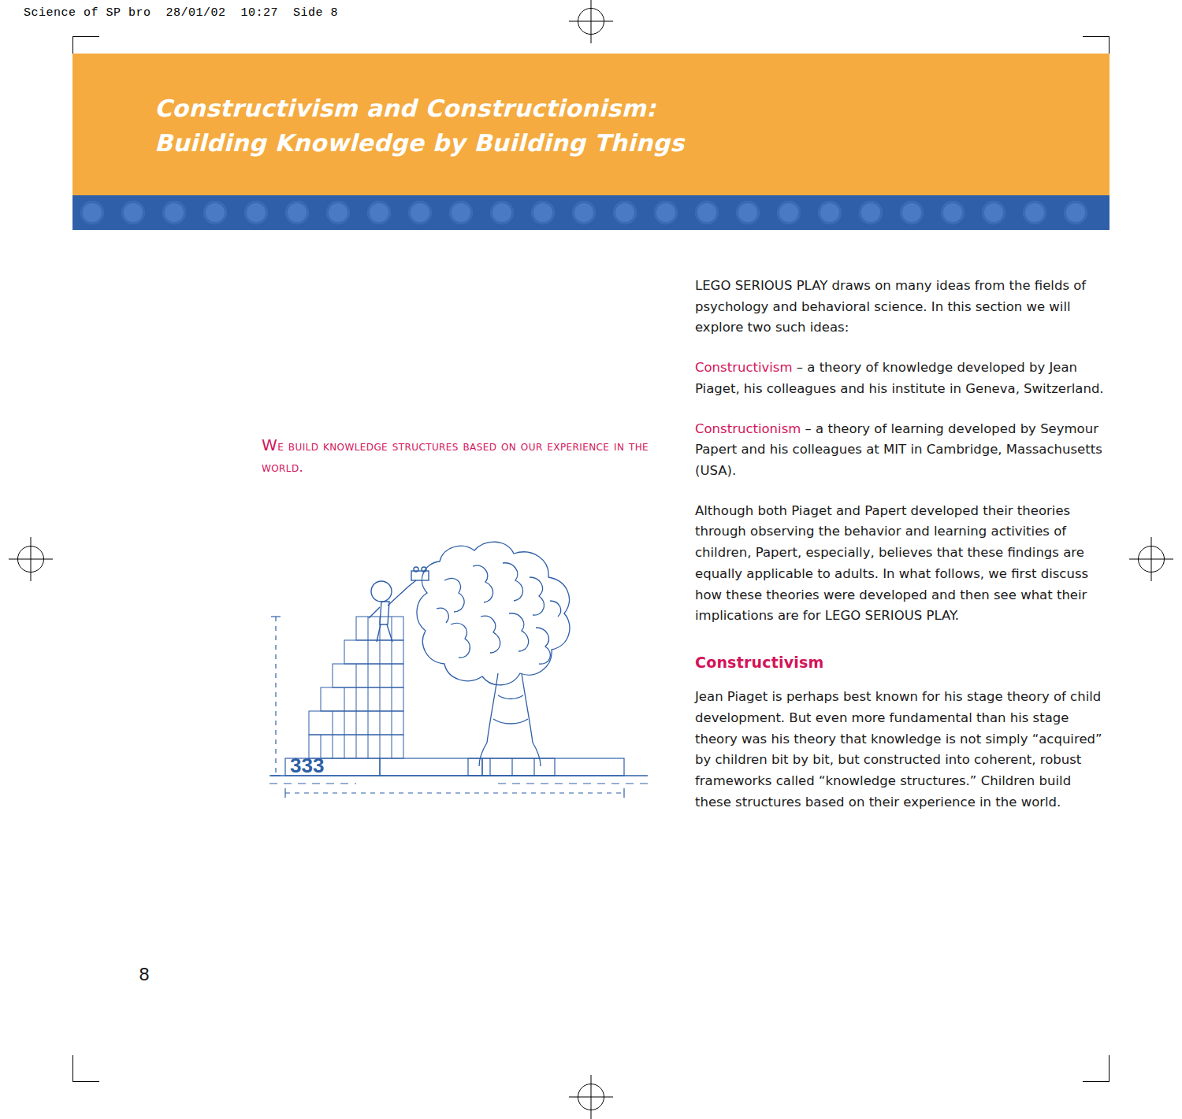Science of SP bro 28/01/02 10:27 Side 8
Constructivism and Constructionism:
Building Knowledge by Building Things
We build knowledge structures based on our experience in the world.
333
LEGO SERIOUS PLAY draws on many ideas from the fields of psychology and behavioral science. In this section we will explore two such ideas:
Constructivism – a theory of knowledge developed by Jean Piaget, his colleagues and his institute in Geneva, Switzerland.
Constructionism – a theory of learning developed by Seymour Papert and his colleagues at MIT in Cambridge, Massachusetts (USA).
Although both Piaget and Papert developed their theories through observing the behavior and learning activities of children, Papert, especially, believes that these findings are equally applicable to adults. In what follows, we first discuss how these theories were developed and then see what their implications are for LEGO SERIOUS PLAY.
Constructivism
Jean Piaget is perhaps best known for his stage theory of child development. But even more fundamental than his stage theory was his theory that knowledge is not simply “acquired” by children bit by bit, but constructed into coherent, robust frameworks called “knowledge structures.” Children build these structures based on their experience in the world.
8